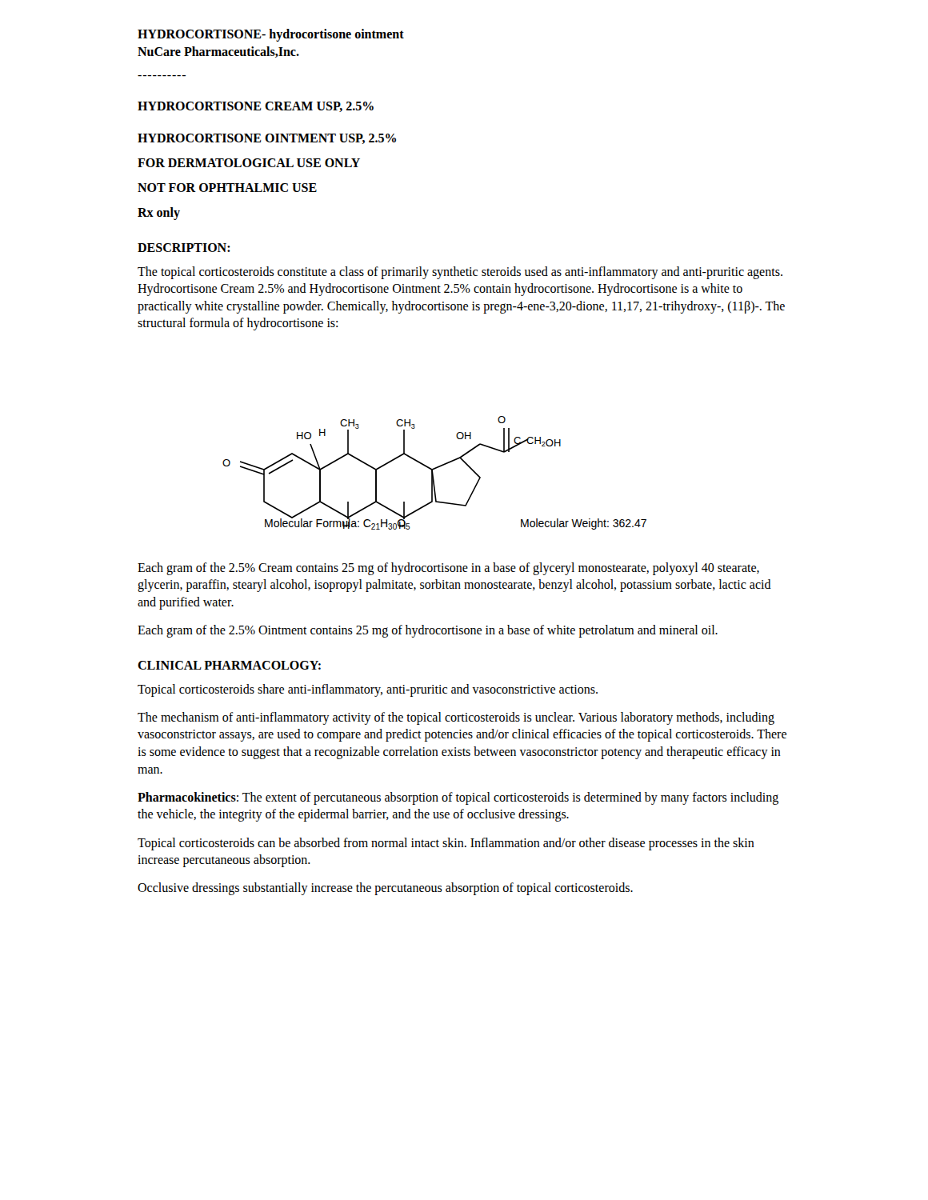HYDROCORTISONE- hydrocortisone ointment
NuCare Pharmaceuticals,Inc.
----------
HYDROCORTISONE CREAM USP, 2.5%
HYDROCORTISONE OINTMENT USP, 2.5%
FOR DERMATOLOGICAL USE ONLY
NOT FOR OPHTHALMIC USE
Rx only
DESCRIPTION:
The topical corticosteroids constitute a class of primarily synthetic steroids used as anti-inflammatory and anti-pruritic agents. Hydrocortisone Cream 2.5% and Hydrocortisone Ointment 2.5% contain hydrocortisone. Hydrocortisone is a white to practically white crystalline powder. Chemically, hydrocortisone is pregn-4-ene-3,20-dione, 11,17, 21-trihydroxy-, (11β)-. The structural formula of hydrocortisone is:
O HO H CH3 CH3 H H OH O C CH2OH Molecular Formula: C21H30O5 Molecular Weight: 362.47
Each gram of the 2.5% Cream contains 25 mg of hydrocortisone in a base of glyceryl monostearate, polyoxyl 40 stearate, glycerin, paraffin, stearyl alcohol, isopropyl palmitate, sorbitan monostearate, benzyl alcohol, potassium sorbate, lactic acid and purified water.
Each gram of the 2.5% Ointment contains 25 mg of hydrocortisone in a base of white petrolatum and mineral oil.
CLINICAL PHARMACOLOGY:
Topical corticosteroids share anti-inflammatory, anti-pruritic and vasoconstrictive actions.
The mechanism of anti-inflammatory activity of the topical corticosteroids is unclear. Various laboratory methods, including vasoconstrictor assays, are used to compare and predict potencies and/or clinical efficacies of the topical corticosteroids. There is some evidence to suggest that a recognizable correlation exists between vasoconstrictor potency and therapeutic efficacy in man.
Pharmacokinetics: The extent of percutaneous absorption of topical corticosteroids is determined by many factors including the vehicle, the integrity of the epidermal barrier, and the use of occlusive dressings.
Topical corticosteroids can be absorbed from normal intact skin. Inflammation and/or other disease processes in the skin increase percutaneous absorption.
Occlusive dressings substantially increase the percutaneous absorption of topical corticosteroids.